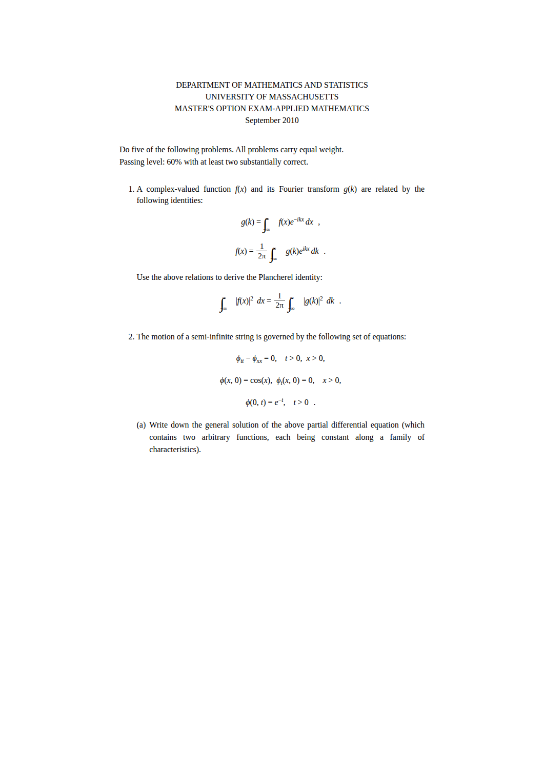DEPARTMENT OF MATHEMATICS AND STATISTICS
UNIVERSITY OF MASSACHUSETTS
MASTER'S OPTION EXAM-APPLIED MATHEMATICS
September 2010
Do five of the following problems. All problems carry equal weight.
Passing level: 60% with at least two substantially correct.
A complex-valued function f(x) and its Fourier transform g(k) are related by the following identities:
g(k) = ∫∞−∞ f(x)e−ikxdx ,
f(x) = 12π ∫∞−∞ g(k)eikxdk .
Use the above relations to derive the Plancherel identity:
∫∞−∞ |f(x)|2 dx = 12π ∫∞−∞ |g(k)|2 dk .
The motion of a semi-infinite string is governed by the following set of equations:
ϕtt − ϕxx = 0, t > 0, x > 0,
ϕ(x, 0) = cos(x), ϕt(x, 0) = 0, x > 0,
ϕ(0, t) = e−t, t > 0 .
Write down the general solution of the above partial differential equation (which contains two arbitrary functions, each being constant along a family of characteristics).